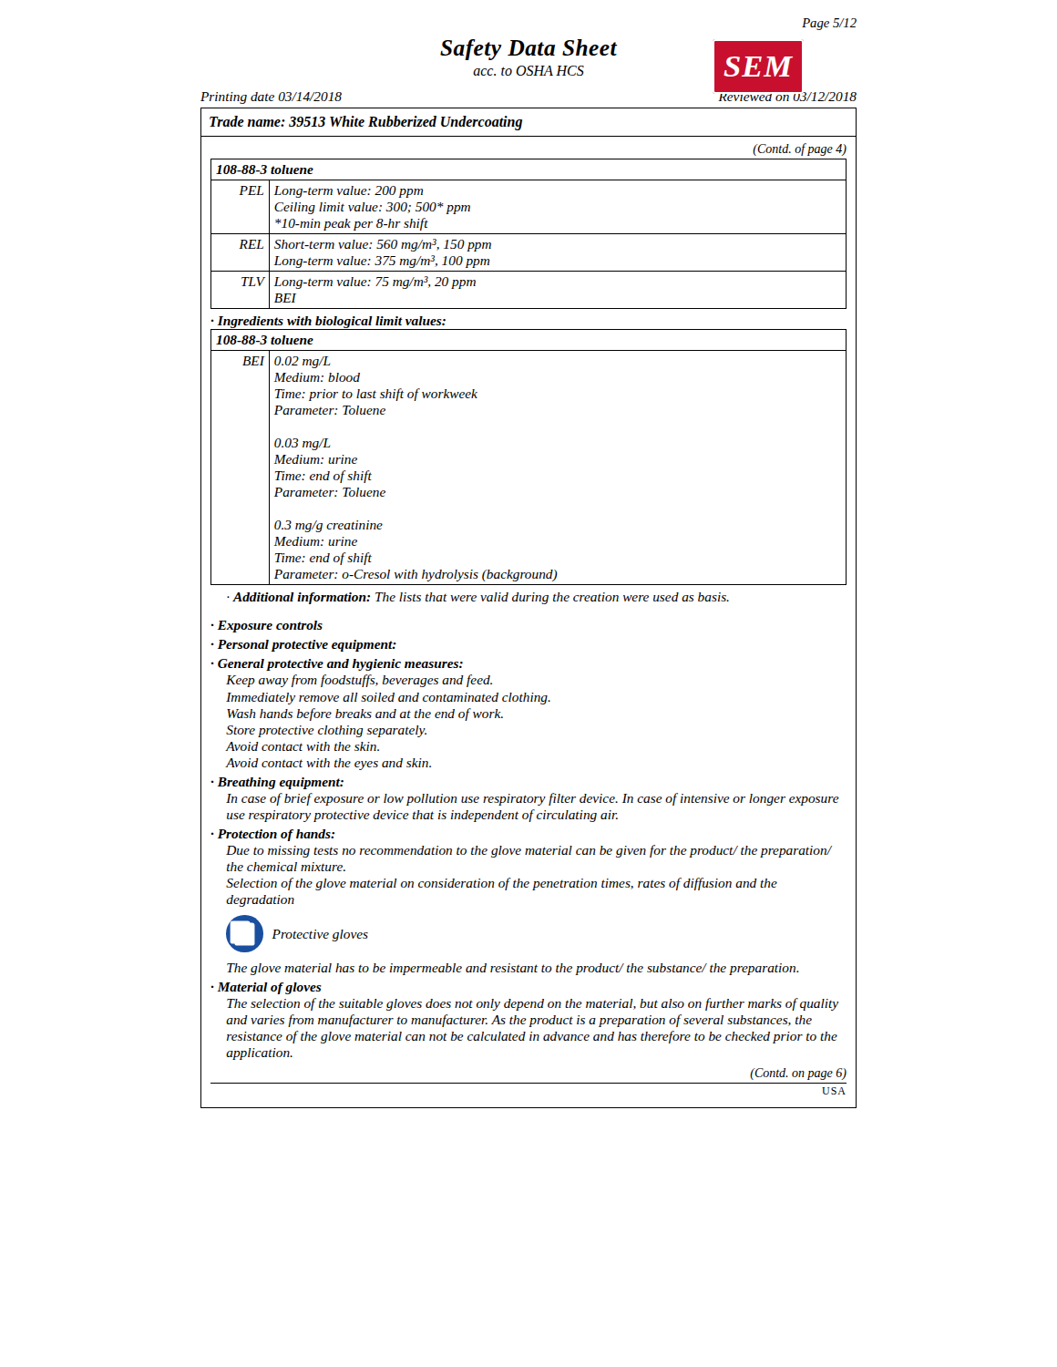Page 5/12
SEM
Safety Data Sheet
acc. to OSHA HCS
Printing date 03/14/2018 Reviewed on 03/12/2018
Trade name: 39513 White Rubberized Undercoating
(Contd. of page 4)
| 108-88-3 toluene |
| PEL | Long-term value: 200 ppm Ceiling limit value: 300; 500* ppm *10-min peak per 8-hr shift |
| REL | Short-term value: 560 mg/m³, 150 ppm Long-term value: 375 mg/m³, 100 ppm |
| TLV | Long-term value: 75 mg/m³, 20 ppm BEI |
· Ingredients with biological limit values:
| 108-88-3 toluene |
| BEI | 0.02 mg/L Medium: blood Time: prior to last shift of workweek Parameter: Toluene 0.03 mg/L Medium: urine Time: end of shift Parameter: Toluene 0.3 mg/g creatinine Medium: urine Time: end of shift Parameter: o-Cresol with hydrolysis (background) |
· Additional information: The lists that were valid during the creation were used as basis.
· Exposure controls
· Personal protective equipment:
· General protective and hygienic measures:
Keep away from foodstuffs, beverages and feed.
Immediately remove all soiled and contaminated clothing.
Wash hands before breaks and at the end of work.
Store protective clothing separately.
Avoid contact with the skin.
Avoid contact with the eyes and skin.
· Breathing equipment:
In case of brief exposure or low pollution use respiratory filter device. In case of intensive or longer exposure use respiratory protective device that is independent of circulating air.
· Protection of hands:
Due to missing tests no recommendation to the glove material can be given for the product/ the preparation/ the chemical mixture.
Selection of the glove material on consideration of the penetration times, rates of diffusion and the degradation
Protective gloves
The glove material has to be impermeable and resistant to the product/ the substance/ the preparation.
· Material of gloves
The selection of the suitable gloves does not only depend on the material, but also on further marks of quality and varies from manufacturer to manufacturer. As the product is a preparation of several substances, the resistance of the glove material can not be calculated in advance and has therefore to be checked prior to the application.
(Contd. on page 6)
USA